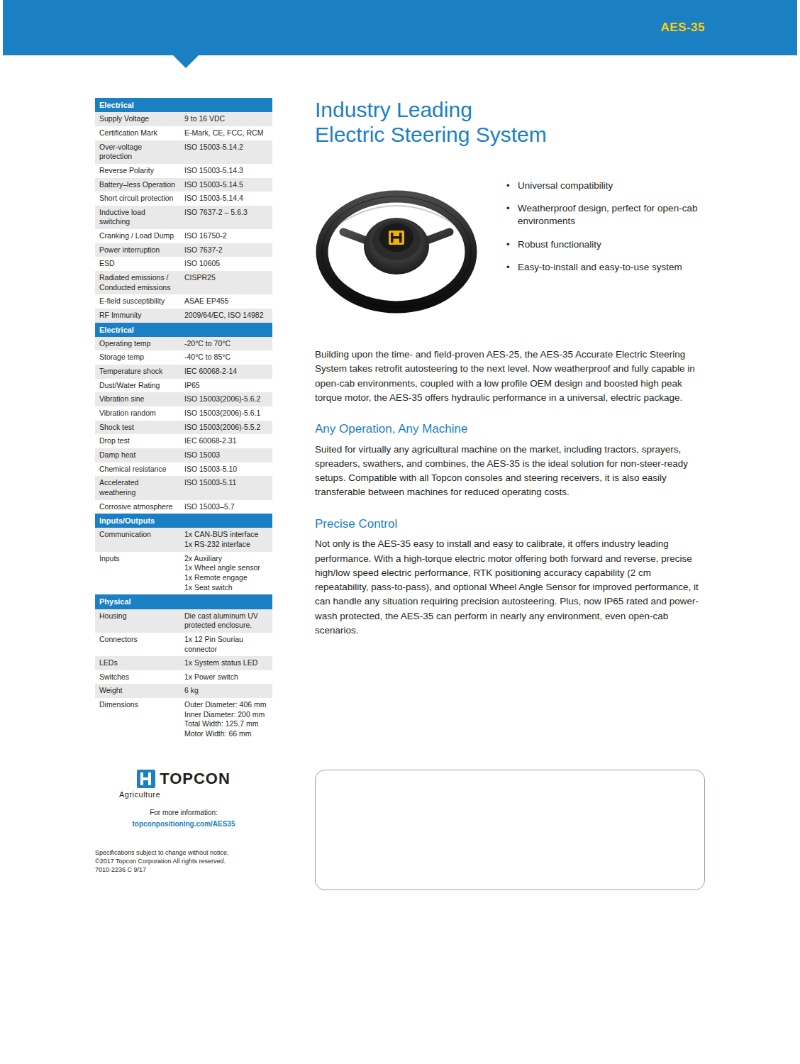AES-35
Electrical
| Supply Voltage | 9 to 16 VDC |
| Certification Mark | E-Mark, CE, FCC, RCM |
| Over-voltage protection | ISO 15003-5.14.2 |
| Reverse Polarity | ISO 15003-5.14.3 |
| Battery–less Operation | ISO 15003-5.14.5 |
| Short circuit protection | ISO 15003-5.14.4 |
| Inductive load switching | ISO 7637-2 – 5.6.3 |
| Cranking / Load Dump | ISO 16750-2 |
| Power interruption | ISO 7637-2 |
| ESD | ISO 10605 |
| Radiated emissions / Conducted emissions | CISPR25 |
| E-field susceptibility | ASAE EP455 |
| RF Immunity | 2009/64/EC, ISO 14982 |
Electrical
| Operating temp | -20°C to 70°C |
| Storage temp | -40°C to 85°C |
| Temperature shock | IEC 60068-2-14 |
| Dust/Water Rating | IP65 |
| Vibration sine | ISO 15003(2006)-5.6.2 |
| Vibration random | ISO 15003(2006)-5.6.1 |
| Shock test | ISO 15003(2006)-5.5.2 |
| Drop test | IEC 60068-2.31 |
| Damp heat | ISO 15003 |
| Chemical resistance | ISO 15003-5.10 |
| Accelerated weathering | ISO 15003-5.11 |
| Corrosive atmosphere | ISO 15003–5.7 |
Inputs/Outputs
| Communication | 1x CAN-BUS interface 1x RS-232 interface |
| Inputs | 2x Auxiliary 1x Wheel angle sensor 1x Remote engage 1x Seat switch |
Physical
| Housing | Die cast aluminum UV protected enclosure. |
| Connectors | 1x 12 Pin Souriau connector |
| LEDs | 1x System status LED |
| Switches | 1x Power switch |
| Weight | 6 kg |
| Dimensions | Outer Diameter: 406 mm Inner Diameter: 200 mm Total Width: 125.7 mm Motor Width: 66 mm |
Industry Leading
Electric Steering System
Universal compatibility
Weatherproof design, perfect for open-cab environments
Robust functionality
Easy-to-install and easy-to-use system
Building upon the time- and field-proven AES-25, the AES-35 Accurate Electric Steering System takes retrofit autosteering to the next level. Now weatherproof and fully capable in open-cab environments, coupled with a low profile OEM design and boosted high peak torque motor, the AES-35 offers hydraulic performance in a universal, electric package.
Any Operation, Any Machine
Suited for virtually any agricultural machine on the market, including tractors, sprayers, spreaders, swathers, and combines, the AES-35 is the ideal solution for non-steer-ready setups. Compatible with all Topcon consoles and steering receivers, it is also easily transferable between machines for reduced operating costs.
Precise Control
Not only is the AES-35 easy to install and easy to calibrate, it offers industry leading performance. With a high-torque electric motor offering both forward and reverse, precise high/low speed electric performance, RTK positioning accuracy capability (2 cm repeatability, pass-to-pass), and optional Wheel Angle Sensor for improved performance, it can handle any situation requiring precision autosteering. Plus, now IP65 rated and power-wash protected, the AES-35 can perform in nearly any environment, even open-cab scenarios.
TOPCON
Agriculture
For more information:
topconpositioning.com/AES35
Specifications subject to change without notice.
©2017 Topcon Corporation All rights reserved.
7010-2236 C 9/17